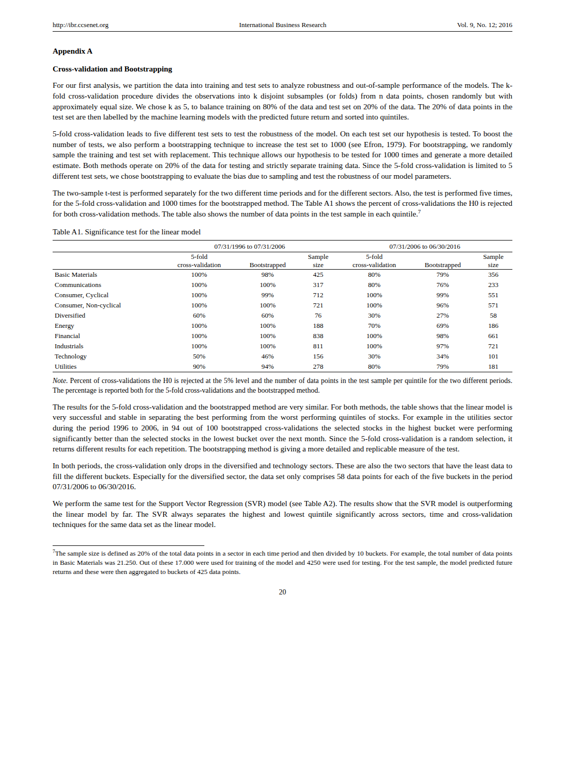http://ibr.ccsenet.org
International Business Research
Vol. 9, No. 12; 2016
Appendix A
Cross-validation and Bootstrapping
For our first analysis, we partition the data into training and test sets to analyze robustness and out-of-sample performance of the models. The k-fold cross-validation procedure divides the observations into k disjoint subsamples (or folds) from n data points, chosen randomly but with approximately equal size. We chose k as 5, to balance training on 80% of the data and test set on 20% of the data. The 20% of data points in the test set are then labelled by the machine learning models with the predicted future return and sorted into quintiles.
5-fold cross-validation leads to five different test sets to test the robustness of the model. On each test set our hypothesis is tested. To boost the number of tests, we also perform a bootstrapping technique to increase the test set to 1000 (see Efron, 1979). For bootstrapping, we randomly sample the training and test set with replacement. This technique allows our hypothesis to be tested for 1000 times and generate a more detailed estimate. Both methods operate on 20% of the data for testing and strictly separate training data. Since the 5-fold cross-validation is limited to 5 different test sets, we chose bootstrapping to evaluate the bias due to sampling and test the robustness of our model parameters.
The two-sample t-test is performed separately for the two different time periods and for the different sectors. Also, the test is performed five times, for the 5-fold cross-validation and 1000 times for the bootstrapped method. The Table A1 shows the percent of cross-validations the H0 is rejected for both cross-validation methods. The table also shows the number of data points in the test sample in each quintile.7
Table A1. Significance test for the linear model
| | 07/31/1996 to 07/31/2006 | 07/31/2006 to 06/30/2016 |
| --- | --- | --- |
| | 5-fold cross-validation | Bootstrapped | Sample size | 5-fold cross-validation | Bootstrapped | Sample size |
| Basic Materials | 100% | 98% | 425 | 80% | 79% | 356 |
| Communications | 100% | 100% | 317 | 80% | 76% | 233 |
| Consumer, Cyclical | 100% | 99% | 712 | 100% | 99% | 551 |
| Consumer, Non-cyclical | 100% | 100% | 721 | 100% | 96% | 571 |
| Diversified | 60% | 60% | 76 | 30% | 27% | 58 |
| Energy | 100% | 100% | 188 | 70% | 69% | 186 |
| Financial | 100% | 100% | 838 | 100% | 98% | 661 |
| Industrials | 100% | 100% | 811 | 100% | 97% | 721 |
| Technology | 50% | 46% | 156 | 30% | 34% | 101 |
| Utilities | 90% | 94% | 278 | 80% | 79% | 181 |
Note. Percent of cross-validations the H0 is rejected at the 5% level and the number of data points in the test sample per quintile for the two different periods. The percentage is reported both for the 5-fold cross-validations and the bootstrapped method.
The results for the 5-fold cross-validation and the bootstrapped method are very similar. For both methods, the table shows that the linear model is very successful and stable in separating the best performing from the worst performing quintiles of stocks. For example in the utilities sector during the period 1996 to 2006, in 94 out of 100 bootstrapped cross-validations the selected stocks in the highest bucket were performing significantly better than the selected stocks in the lowest bucket over the next month. Since the 5-fold cross-validation is a random selection, it returns different results for each repetition. The bootstrapping method is giving a more detailed and replicable measure of the test.
In both periods, the cross-validation only drops in the diversified and technology sectors. These are also the two sectors that have the least data to fill the different buckets. Especially for the diversified sector, the data set only comprises 58 data points for each of the five buckets in the period 07/31/2006 to 06/30/2016.
We perform the same test for the Support Vector Regression (SVR) model (see Table A2). The results show that the SVR model is outperforming the linear model by far. The SVR always separates the highest and lowest quintile significantly across sectors, time and cross-validation techniques for the same data set as the linear model.
7The sample size is defined as 20% of the total data points in a sector in each time period and then divided by 10 buckets. For example, the total number of data points in Basic Materials was 21.250. Out of these 17.000 were used for training of the model and 4250 were used for testing. For the test sample, the model predicted future returns and these were then aggregated to buckets of 425 data points.
20